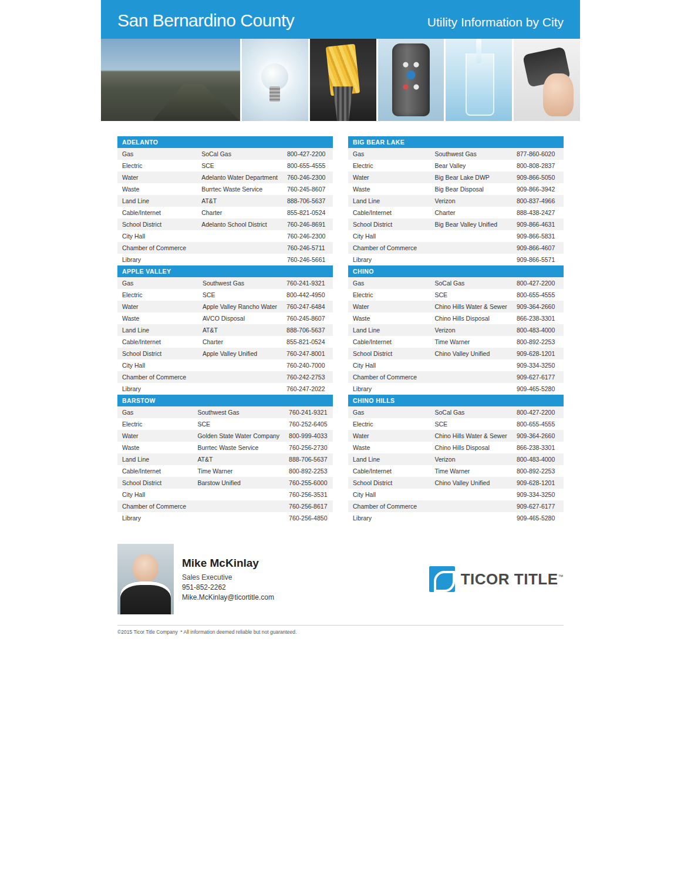San Bernardino County
Utility Information by City
ADELANTO
| Gas | SoCal Gas | 800-427-2200 |
| Electric | SCE | 800-655-4555 |
| Water | Adelanto Water Department | 760-246-2300 |
| Waste | Burrtec Waste Service | 760-245-8607 |
| Land Line | AT&T | 888-706-5637 |
| Cable/Internet | Charter | 855-821-0524 |
| School District | Adelanto School District | 760-246-8691 |
| City Hall | | 760-246-2300 |
| Chamber of Commerce | | 760-246-5711 |
| Library | | 760-246-5661 |
APPLE VALLEY
| Gas | Southwest Gas | 760-241-9321 |
| Electric | SCE | 800-442-4950 |
| Water | Apple Valley Rancho Water | 760-247-6484 |
| Waste | AVCO Disposal | 760-245-8607 |
| Land Line | AT&T | 888-706-5637 |
| Cable/Internet | Charter | 855-821-0524 |
| School District | Apple Valley Unified | 760-247-8001 |
| City Hall | | 760-240-7000 |
| Chamber of Commerce | | 760-242-2753 |
| Library | | 760-247-2022 |
BARSTOW
| Gas | Southwest Gas | 760-241-9321 |
| Electric | SCE | 760-252-6405 |
| Water | Golden State Water Company | 800-999-4033 |
| Waste | Burrtec Waste Service | 760-256-2730 |
| Land Line | AT&T | 888-706-5637 |
| Cable/Internet | Time Warner | 800-892-2253 |
| School District | Barstow Unified | 760-255-6000 |
| City Hall | | 760-256-3531 |
| Chamber of Commerce | | 760-256-8617 |
| Library | | 760-256-4850 |
BIG BEAR LAKE
| Gas | Southwest Gas | 877-860-6020 |
| Electric | Bear Valley | 800-808-2837 |
| Water | Big Bear Lake DWP | 909-866-5050 |
| Waste | Big Bear Disposal | 909-866-3942 |
| Land Line | Verizon | 800-837-4966 |
| Cable/Internet | Charter | 888-438-2427 |
| School District | Big Bear Valley Unified | 909-866-4631 |
| City Hall | | 909-866-5831 |
| Chamber of Commerce | | 909-866-4607 |
| Library | | 909-866-5571 |
CHINO
| Gas | SoCal Gas | 800-427-2200 |
| Electric | SCE | 800-655-4555 |
| Water | Chino Hills Water & Sewer | 909-364-2660 |
| Waste | Chino Hills Disposal | 866-238-3301 |
| Land Line | Verizon | 800-483-4000 |
| Cable/Internet | Time Warner | 800-892-2253 |
| School District | Chino Valley Unified | 909-628-1201 |
| City Hall | | 909-334-3250 |
| Chamber of Commerce | | 909-627-6177 |
| Library | | 909-465-5280 |
CHINO HILLS
| Gas | SoCal Gas | 800-427-2200 |
| Electric | SCE | 800-655-4555 |
| Water | Chino Hills Water & Sewer | 909-364-2660 |
| Waste | Chino Hills Disposal | 866-238-3301 |
| Land Line | Verizon | 800-483-4000 |
| Cable/Internet | Time Warner | 800-892-2253 |
| School District | Chino Valley Unified | 909-628-1201 |
| City Hall | | 909-334-3250 |
| Chamber of Commerce | | 909-627-6177 |
| Library | | 909-465-5280 |
Mike McKinlay
Sales Executive
951-852-2262
Mike.McKinlay@ticortitle.com
TICOR TITLE™
©2015 Ticor Title Company * All information deemed reliable but not guaranteed.